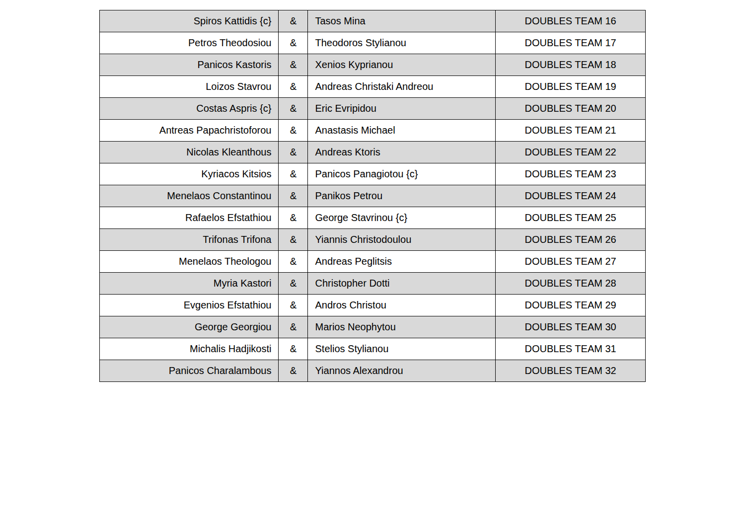| Spiros Kattidis {c} | & | Tasos Mina | DOUBLES TEAM 16 |
| Petros Theodosiou | & | Theodoros Stylianou | DOUBLES TEAM 17 |
| Panicos Kastoris | & | Xenios Kyprianou | DOUBLES TEAM 18 |
| Loizos Stavrou | & | Andreas Christaki Andreou | DOUBLES TEAM 19 |
| Costas Aspris {c} | & | Eric Evripidou | DOUBLES TEAM 20 |
| Antreas Papachristoforou | & | Anastasis Michael | DOUBLES TEAM 21 |
| Nicolas Kleanthous | & | Andreas Ktoris | DOUBLES TEAM 22 |
| Kyriacos Kitsios | & | Panicos Panagiotou {c} | DOUBLES TEAM 23 |
| Menelaos Constantinou | & | Panikos Petrou | DOUBLES TEAM 24 |
| Rafaelos Efstathiou | & | George Stavrinou {c} | DOUBLES TEAM 25 |
| Trifonas Trifona | & | Yiannis Christodoulou | DOUBLES TEAM 26 |
| Menelaos Theologou | & | Andreas Peglitsis | DOUBLES TEAM 27 |
| Myria Kastori | & | Christopher Dotti | DOUBLES TEAM 28 |
| Evgenios Efstathiou | & | Andros Christou | DOUBLES TEAM 29 |
| George Georgiou | & | Marios Neophytou | DOUBLES TEAM 30 |
| Michalis Hadjikosti | & | Stelios Stylianou | DOUBLES TEAM 31 |
| Panicos Charalambous | & | Yiannos Alexandrou | DOUBLES TEAM 32 |